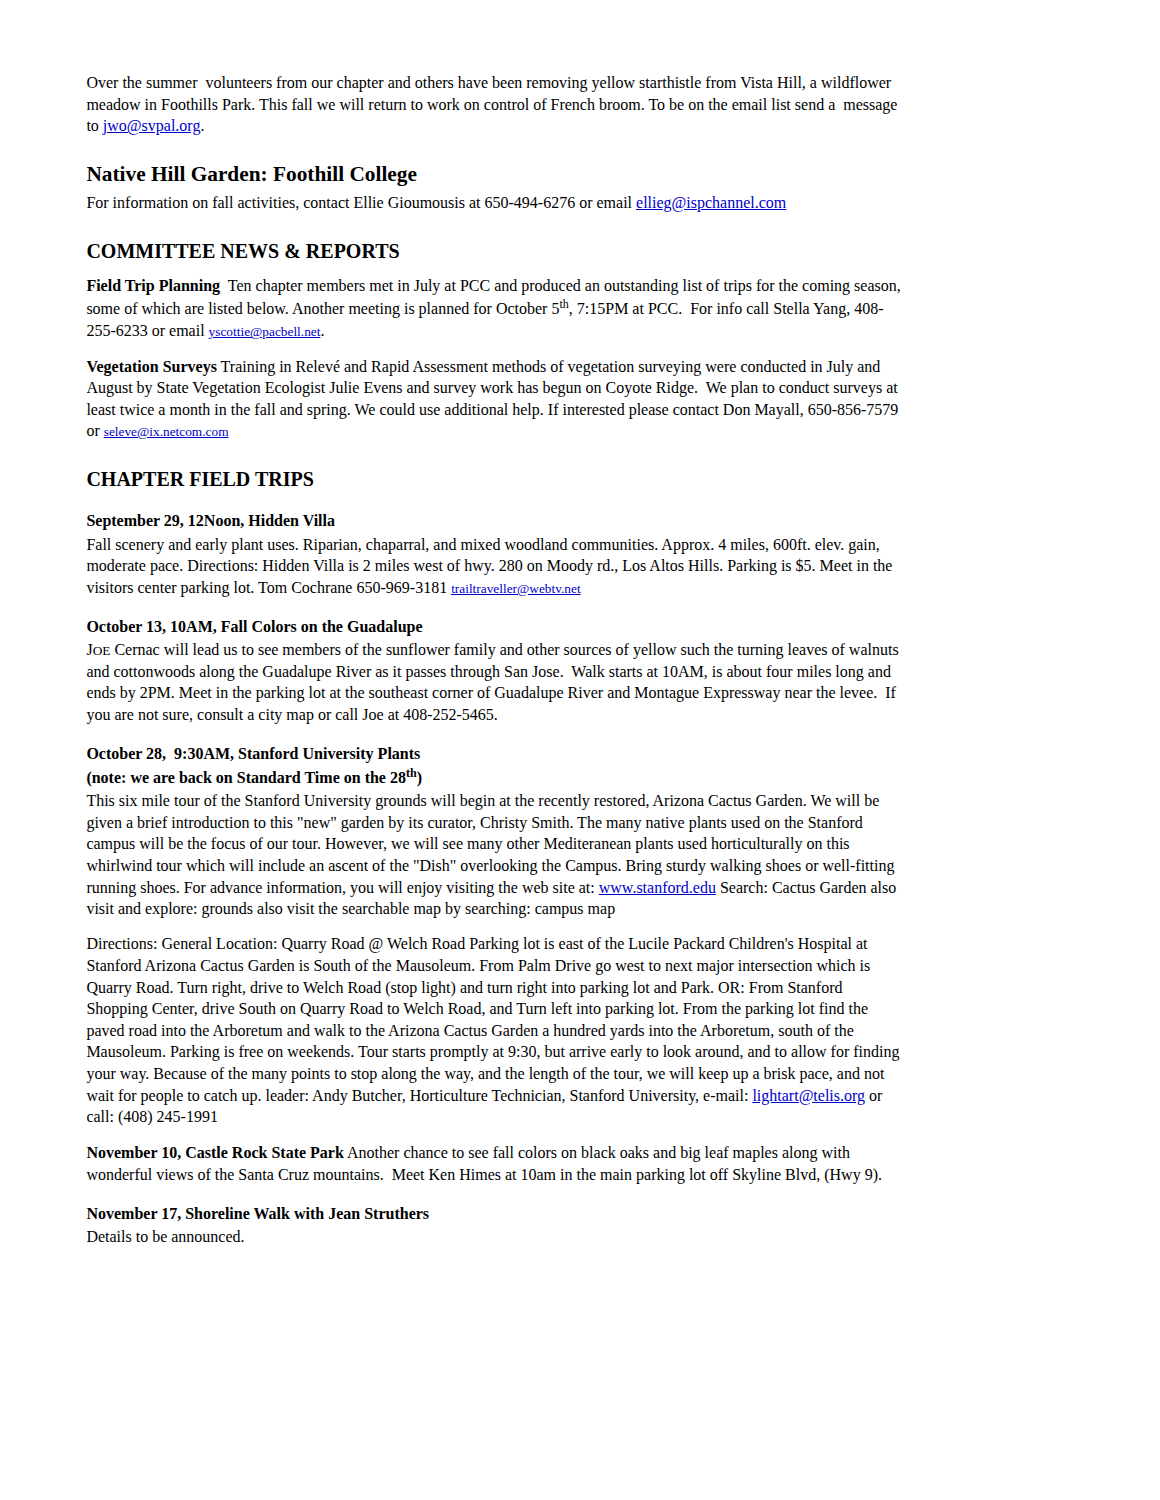Over the summer volunteers from our chapter and others have been removing yellow starthistle from Vista Hill, a wildflower meadow in Foothills Park. This fall we will return to work on control of French broom. To be on the email list send a message to jwo@svpal.org.
Native Hill Garden: Foothill College
For information on fall activities, contact Ellie Gioumousis at 650-494-6276 or email ellieg@ispchannel.com
COMMITTEE NEWS & REPORTS
Field Trip Planning Ten chapter members met in July at PCC and produced an outstanding list of trips for the coming season, some of which are listed below. Another meeting is planned for October 5th, 7:15PM at PCC. For info call Stella Yang, 408-255-6233 or email yscottie@pacbell.net.
Vegetation Surveys Training in Relevé and Rapid Assessment methods of vegetation surveying were conducted in July and August by State Vegetation Ecologist Julie Evens and survey work has begun on Coyote Ridge. We plan to conduct surveys at least twice a month in the fall and spring. We could use additional help. If interested please contact Don Mayall, 650-856-7579 or seleve@ix.netcom.com
CHAPTER FIELD TRIPS
September 29, 12Noon, Hidden Villa
Fall scenery and early plant uses. Riparian, chaparral, and mixed woodland communities. Approx. 4 miles, 600ft. elev. gain, moderate pace. Directions: Hidden Villa is 2 miles west of hwy. 280 on Moody rd., Los Altos Hills. Parking is $5. Meet in the visitors center parking lot. Tom Cochrane 650-969-3181 trailtraveller@webtv.net
October 13, 10AM, Fall Colors on the Guadalupe
JOE Cernac will lead us to see members of the sunflower family and other sources of yellow such the turning leaves of walnuts and cottonwoods along the Guadalupe River as it passes through San Jose. Walk starts at 10AM, is about four miles long and ends by 2PM. Meet in the parking lot at the southeast corner of Guadalupe River and Montague Expressway near the levee. If you are not sure, consult a city map or call Joe at 408-252-5465.
October 28, 9:30AM, Stanford University Plants
(note: we are back on Standard Time on the 28th)
This six mile tour of the Stanford University grounds will begin at the recently restored, Arizona Cactus Garden. We will be given a brief introduction to this "new" garden by its curator, Christy Smith. The many native plants used on the Stanford campus will be the focus of our tour. However, we will see many other Mediteranean plants used horticulturally on this whirlwind tour which will include an ascent of the "Dish" overlooking the Campus. Bring sturdy walking shoes or well-fitting running shoes. For advance information, you will enjoy visiting the web site at: www.stanford.edu Search: Cactus Garden also visit and explore: grounds also visit the searchable map by searching: campus map
Directions: General Location: Quarry Road @ Welch Road Parking lot is east of the Lucile Packard Children's Hospital at Stanford Arizona Cactus Garden is South of the Mausoleum. From Palm Drive go west to next major intersection which is Quarry Road. Turn right, drive to Welch Road (stop light) and turn right into parking lot and Park. OR: From Stanford Shopping Center, drive South on Quarry Road to Welch Road, and Turn left into parking lot. From the parking lot find the paved road into the Arboretum and walk to the Arizona Cactus Garden a hundred yards into the Arboretum, south of the Mausoleum. Parking is free on weekends. Tour starts promptly at 9:30, but arrive early to look around, and to allow for finding your way. Because of the many points to stop along the way, and the length of the tour, we will keep up a brisk pace, and not wait for people to catch up. leader: Andy Butcher, Horticulture Technician, Stanford University, e-mail: lightart@telis.org or call: (408) 245-1991
November 10, Castle Rock State Park Another chance to see fall colors on black oaks and big leaf maples along with wonderful views of the Santa Cruz mountains. Meet Ken Himes at 10am in the main parking lot off Skyline Blvd, (Hwy 9).
November 17, Shoreline Walk with Jean Struthers
Details to be announced.